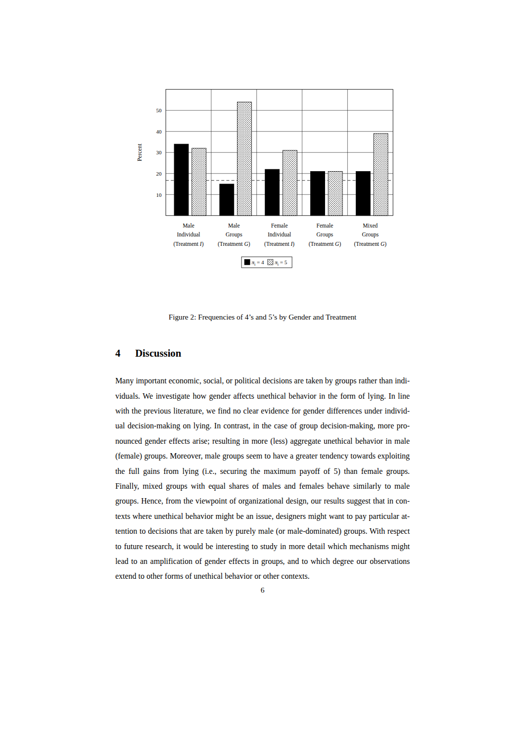Plot geometry: x axis from 120 to 660 ; y axis from 330 (0%) up to 30 (60%) scale: 5 px per percent -> y = 330 - 5*pct 10 20 30 40 50 Percent Male Individual (Treatment I) Male Groups (Treatment G) Female Individual (Treatment I) Female Groups (Treatment G) Mixed Groups (Treatment G) πi = 4 πi = 5
Figure 2: Frequencies of 4’s and 5’s by Gender and Treatment
4 Discussion
Many important economic, social, or political decisions are taken by groups rather than individuals. We investigate how gender affects unethical behavior in the form of lying. In line with the previous literature, we find no clear evidence for gender differences under individual decision-making on lying. In contrast, in the case of group decision-making, more pronounced gender effects arise; resulting in more (less) aggregate unethical behavior in male (female) groups. Moreover, male groups seem to have a greater tendency towards exploiting the full gains from lying (i.e., securing the maximum payoff of 5) than female groups. Finally, mixed groups with equal shares of males and females behave similarly to male groups. Hence, from the viewpoint of organizational design, our results suggest that in contexts where unethical behavior might be an issue, designers might want to pay particular attention to decisions that are taken by purely male (or male-dominated) groups. With respect to future research, it would be interesting to study in more detail which mechanisms might lead to an amplification of gender effects in groups, and to which degree our observations extend to other forms of unethical behavior or other contexts.
6